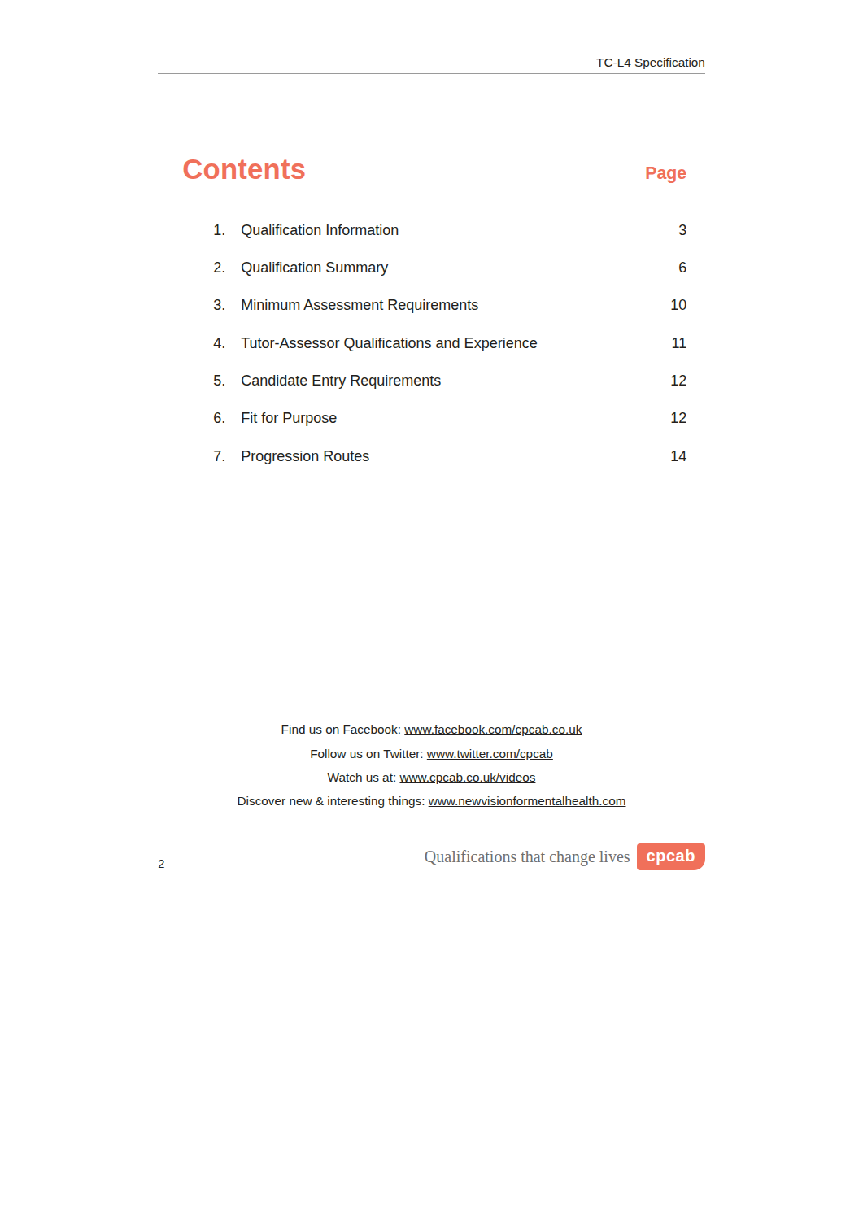TC-L4 Specification
Contents
Page
1. Qualification Information 3
2. Qualification Summary 6
3. Minimum Assessment Requirements 10
4. Tutor-Assessor Qualifications and Experience 11
5. Candidate Entry Requirements 12
6. Fit for Purpose 12
7. Progression Routes 14
Find us on Facebook: www.facebook.com/cpcab.co.uk
Follow us on Twitter: www.twitter.com/cpcab
Watch us at: www.cpcab.co.uk/videos
Discover new & interesting things: www.newvisionformentalhealth.com
2
Qualifications that change lives
cpcab